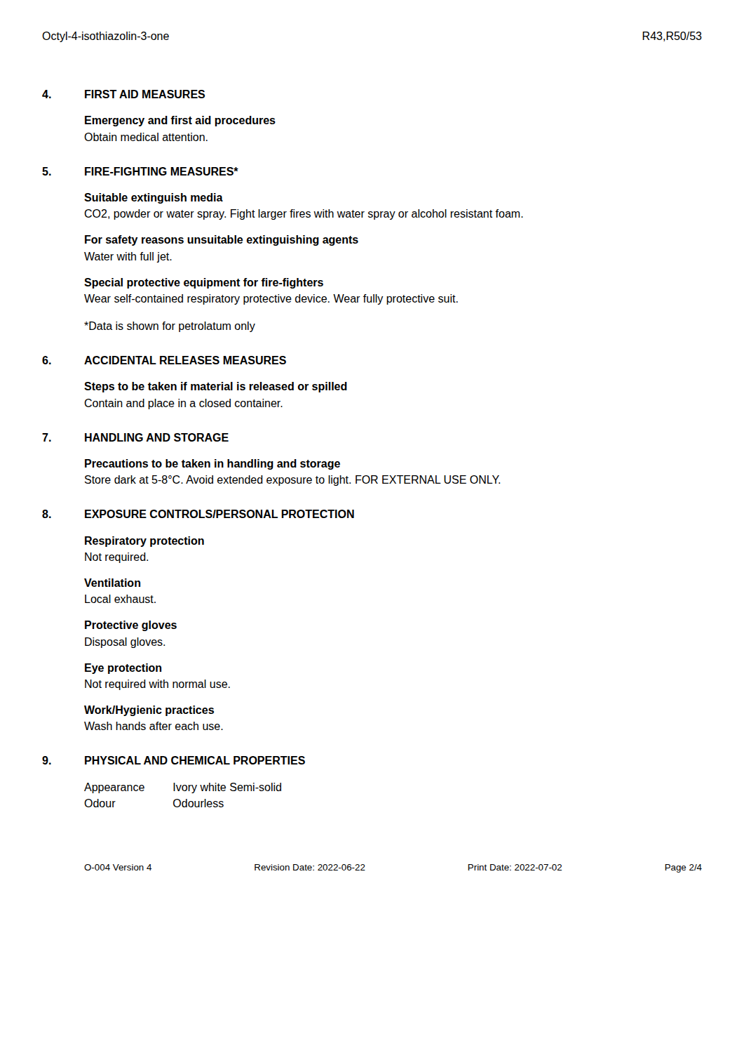Octyl-4-isothiazolin-3-one R43,R50/53
4. FIRST AID MEASURES
Emergency and first aid procedures
Obtain medical attention.
5. FIRE-FIGHTING MEASURES*
Suitable extinguish media
CO2, powder or water spray. Fight larger fires with water spray or alcohol resistant foam.
For safety reasons unsuitable extinguishing agents
Water with full jet.
Special protective equipment for fire-fighters
Wear self-contained respiratory protective device. Wear fully protective suit.
*Data is shown for petrolatum only
6. ACCIDENTAL RELEASES MEASURES
Steps to be taken if material is released or spilled
Contain and place in a closed container.
7. HANDLING AND STORAGE
Precautions to be taken in handling and storage
Store dark at 5-8°C. Avoid extended exposure to light. FOR EXTERNAL USE ONLY.
8. EXPOSURE CONTROLS/PERSONAL PROTECTION
Respiratory protection
Not required.
Ventilation
Local exhaust.
Protective gloves
Disposal gloves.
Eye protection
Not required with normal use.
Work/Hygienic practices
Wash hands after each use.
9. PHYSICAL AND CHEMICAL PROPERTIES
| Appearance | Ivory white Semi-solid |
| Odour | Odourless |
O-004 Version 4 Revision Date: 2022-06-22 Print Date: 2022-07-02 Page 2/4